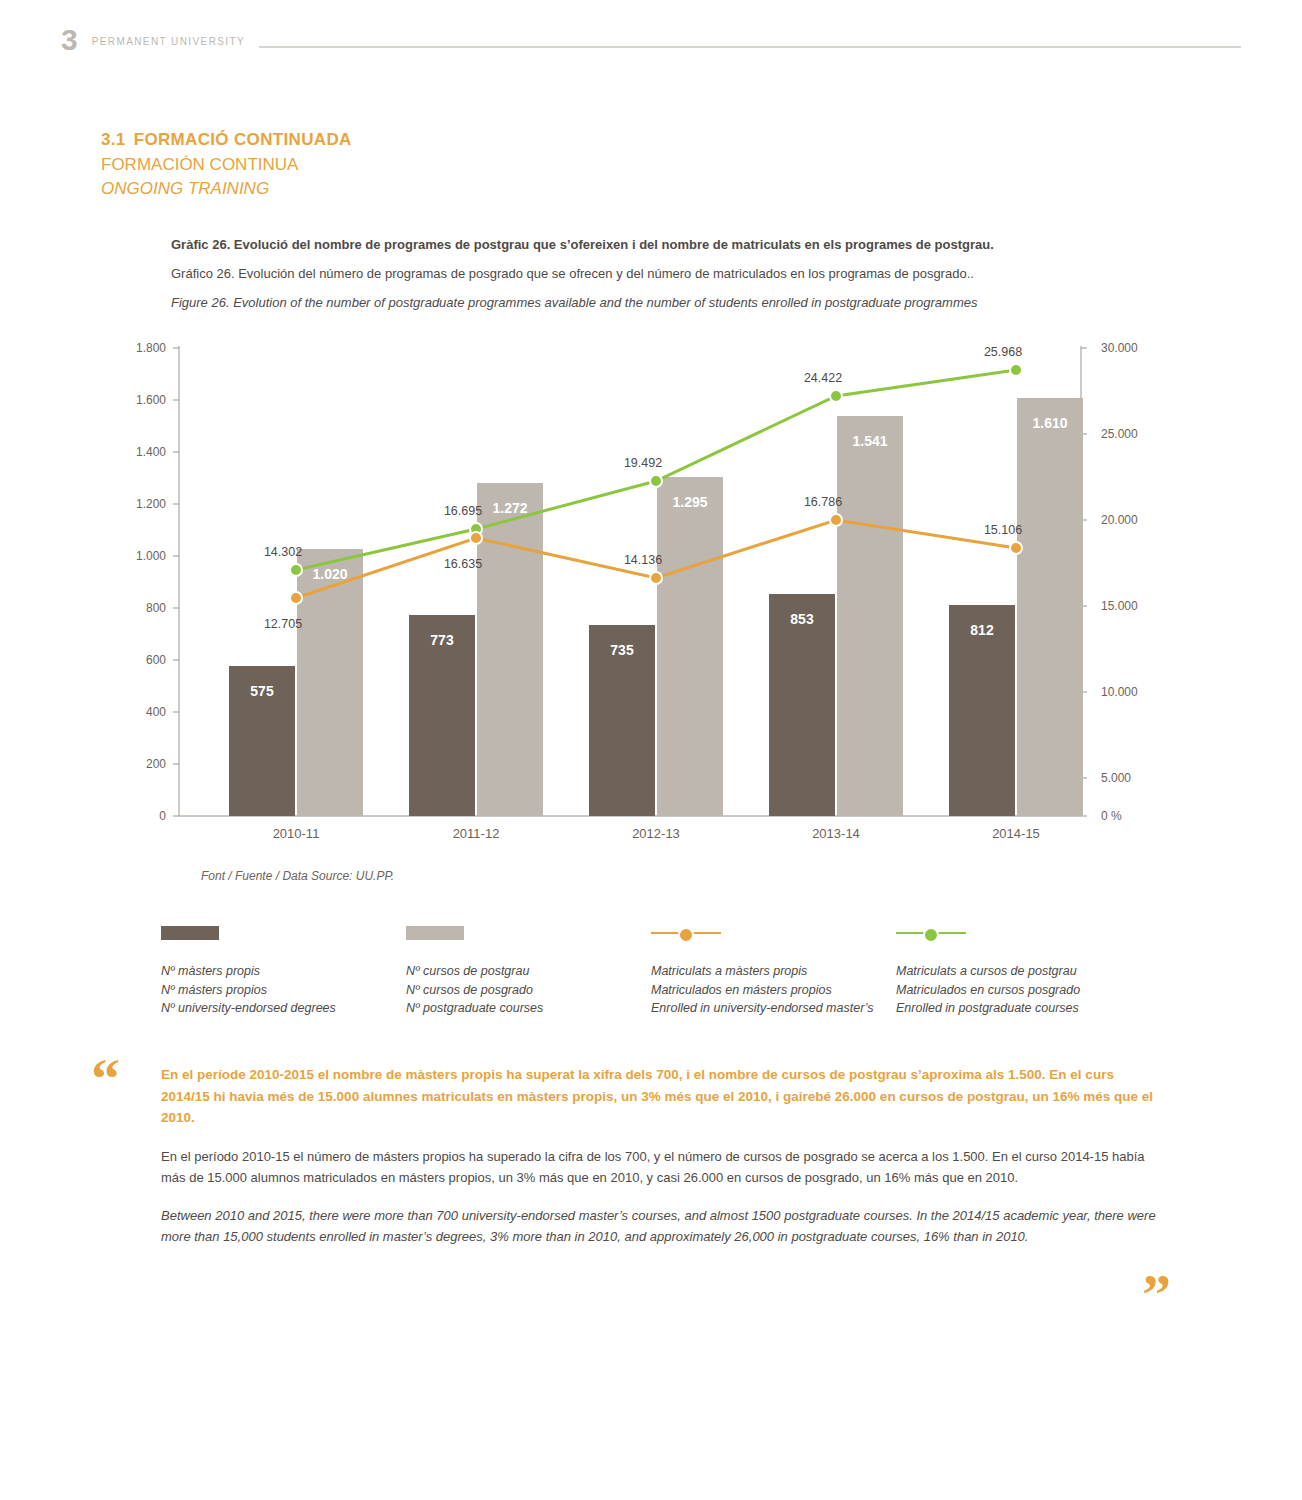3
Permanent University
3.1 FORMACIÓ CONTINUADA
FORMACIÓN CONTINUA
ONGOING TRAINING
Gràfic 26. Evolució del nombre de programes de postgrau que s’ofereixen i del nombre de matriculats en els programes de postgrau.
Gráfico 26. Evolución del número de programas de posgrado que se ofrecen y del número de matriculados en los programas de posgrado..
Figure 26. Evolution of the number of postgraduate programmes available and the number of students enrolled in postgraduate programmes
1.800 1.600 1.400 1.200 1.000 800 600 400 200 0 30.000 25.000 20.000 15.000 10.000 5.000 0 % 575 1.020 773 1.272 735 1.295 853 1.541 812 1.610 14.302 16.695 19.492 24.422 25.968 12.705 16.635 14.136 16.786 15.106 2010-11 2011-12 2012-13 2013-14 2014-15
Font / Fuente / Data Source: UU.PP.
Nº màsters propis Nº másters propios Nº university-endorsed degrees
Nº cursos de postgrau Nº cursos de posgrado Nº postgraduate courses
Matriculats a màsters propis Matriculados en másters propios Enrolled in university-endorsed master’s
Matriculats a cursos de postgrau Matriculados en cursos posgrado Enrolled in postgraduate courses
“
En el període 2010-2015 el nombre de màsters propis ha superat la xifra dels 700, i el nombre de cursos de postgrau s’aproxima als 1.500. En el curs 2014/15 hi havia més de 15.000 alumnes matriculats en màsters propis, un 3% més que el 2010, i gairebé 26.000 en cursos de postgrau, un 16% més que el 2010.
En el período 2010-15 el número de másters propios ha superado la cifra de los 700, y el número de cursos de posgrado se acerca a los 1.500. En el curso 2014-15 había más de 15.000 alumnos matriculados en másters propios, un 3% más que en 2010, y casi 26.000 en cursos de posgrado, un 16% más que en 2010.
Between 2010 and 2015, there were more than 700 university-endorsed master’s courses, and almost 1500 postgraduate courses. In the 2014/15 academic year, there were more than 15,000 students enrolled in master’s degrees, 3% more than in 2010, and approximately 26,000 in postgraduate courses, 16% than in 2010.
”